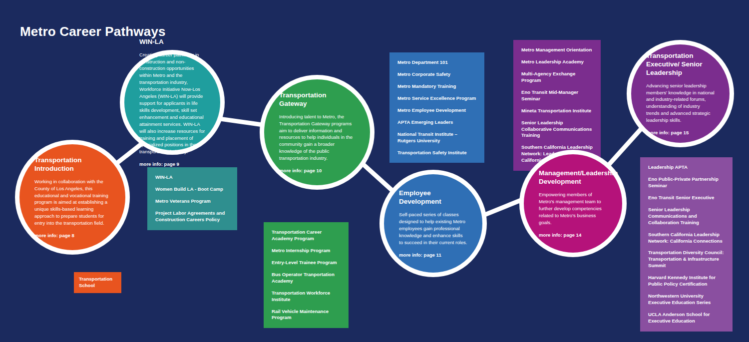Metro Career Pathways
Transportation Introduction
Working in collaboration with the County of Los Angeles, this educational and vocational training program is aimed at establishing a unique skills-based learning approach to prepare students for entry into the transportation field.
more info: page 8
WIN-LA
Creating career pathways in construction and non-construction opportunities within Metro and the transportation industry, Workforce Initiative Now-Los Angeles (WIN-LA) will provide support for applicants in life skills development, skill set enhancement and educational attainment services. WIN-LA will also increase resources for training and placement of specialized positions in the transportation industry.
more info: page 9
Transportation Gateway
Introducing talent to Metro, the Transportation Gateway programs aim to deliver information and resources to help individuals in the community gain a broader knowledge of the public transportation industry.
more info: page 10
Employee Development
Self-paced series of classes designed to help existing Metro employees gain professional knowledge and enhance skills to succeed in their current roles.
more info: page 11
Management/Leadership Development
Empowering members of Metro's management team to further develop competencies related to Metro's business goals.
more info: page 14
Transportation Executive/ Senior Leadership
Advancing senior leadership members' knowledge in national and industry-related forums, understanding of industry trends and advanced strategic leadership skills.
more info: page 15
Transportation School
WIN-LA
Women Build LA - Boot Camp
Metro Veterans Program
Project Labor Agreements and Construction Careers Policy
Transportation Career Academy Program
Metro Internship Program
Entry-Level Trainee Program
Bus Operator Tranportation Academy
Transportation Workforce Institute
Rail Vehicle Maintenance Program
Metro Department 101
Metro Corporate Safety
Metro Mandatory Training
Metro Service Excellence Program
Metro Employee Development
APTA Emerging Leaders
National Transit Institute – Rutgers University
Transportation Safety Institute
Metro Management Orientation
Metro Leadership Academy
Multi-Agency Exchange Program
Eno Transit Mid-Manager Seminar
Mineta Transportation Institute
Senior Leadership Collaborative Communications Training
Southern California Leadership Network: Leadership Southern California
Leadership APTA
Eno Public-Private Partnership Seminar
Eno Transit Senior Executive
Senior Leadership Communications and Collaboration Training
Southern California Leadership Network: California Connections
Transportation Diversity Council: Transportation & Infrastructure Summit
Harvard Kennedy Institute for Public Policy Certification
Northwestern University Executive Education Series
UCLA Anderson School for Executive Education